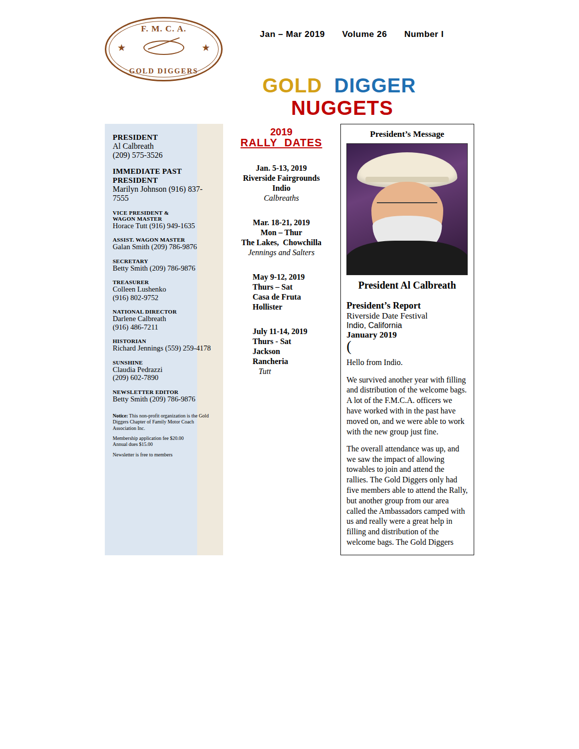F. M. C. A.
★★
GOLD DIGGERS
Jan – Mar 2019 Volume 26 Number I
GOLD DIGGER NUGGETS
PRESIDENT
Al Calbreath
(209) 575-3526
IMMEDIATE PAST PRESIDENT
Marilyn Johnson (916) 837-7555
VICE PRESIDENT &
WAGON MASTER
Horace Tutt (916) 949-1635
ASSIST. WAGON MASTER
Galan Smith (209) 786-9876
SECRETARY
Betty Smith (209) 786-9876
TREASURER
Colleen Lushenko
(916) 802-9752
NATIONAL DIRECTOR
Darlene Calbreath
(916) 486-7211
HISTORIAN
Richard Jennings (559) 259-4178
SUNSHINE
Claudia Pedrazzi
(209) 602-7890
NEWSLETTER EDITOR
Betty Smith (209) 786-9876
Notice: This non-profit organization is the Gold Diggers Chapter of Family Motor Coach Association Inc.
Membership application fee $20.00
Annual dues $15.00
Newsletter is free to members
2019 RALLY DATES
Jan. 5-13, 2019
Riverside Fairgrounds
Indio
Calbreaths
Mar. 18-21, 2019
Mon – Thur
The Lakes, Chowchilla
Jennings and Salters
May 9-12, 2019
Thurs – Sat
Casa de Fruta
Hollister
July 11-14, 2019
Thurs - Sat
Jackson
Rancheria
Tutt
President’s Message
President Al Calbreath
President’s Report
Riverside Date Festival
Indio, California
January 2019
(
Hello from Indio.
We survived another year with filling and distribution of the welcome bags. A lot of the F.M.C.A. officers we have worked with in the past have moved on, and we were able to work with the new group just fine.
The overall attendance was up, and we saw the impact of allowing towables to join and attend the rallies. The Gold Diggers only had five members able to attend the Rally, but another group from our area called the Ambassadors camped with us and really were a great help in filling and distribution of the welcome bags. The Gold Diggers